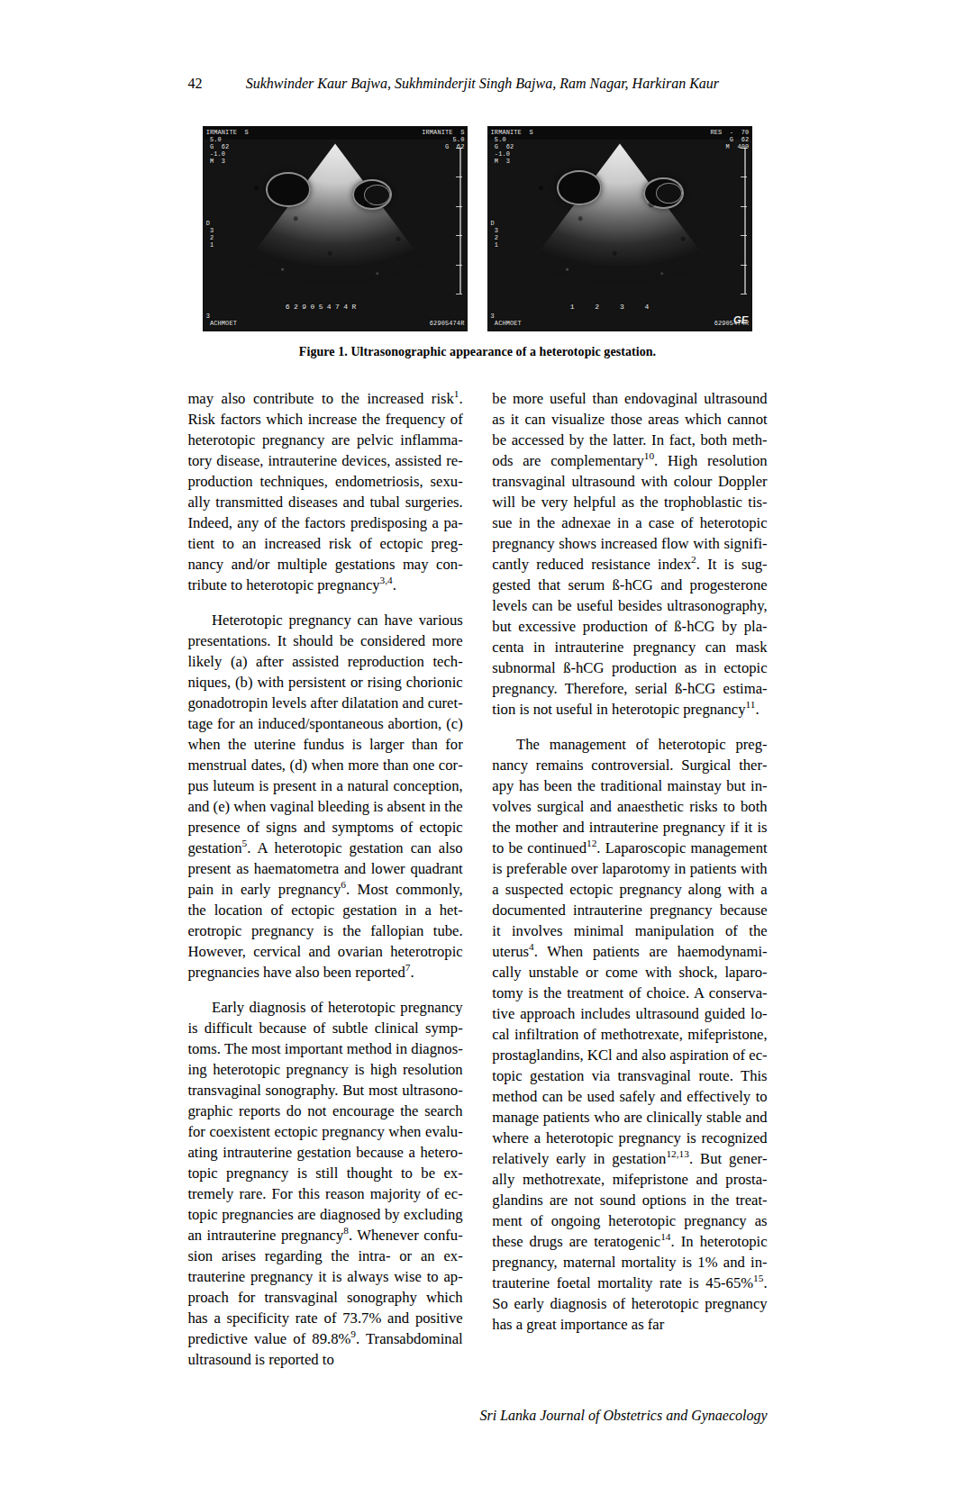42
Sukhwinder Kaur Bajwa, Sukhminderjit Singh Bajwa, Ram Nagar, Harkiran Kaur
IRMANITE S 5.0 G 62 -1.0 M 3
IRMANITE S 5.0 G 62
D 3 2 1
3 ACHMOET
62905474R
62905474R
IRMANITE S 5.0 G 62 -1.0 M 3
RES - 70 G 62 M 400
D 3 2 1
3 ACHMOET
62905474R
1 2 3 4
GE
Figure 1. Ultrasonographic appearance of a heterotopic gestation.
may also contribute to the increased risk1. Risk factors which increase the frequency of heterotopic pregnancy are pelvic inflammatory disease, intrauterine devices, assisted reproduction techniques, endometriosis, sexually transmitted diseases and tubal surgeries. Indeed, any of the factors predisposing a patient to an increased risk of ectopic pregnancy and/or multiple gestations may contribute to heterotopic pregnancy3,4.
Heterotopic pregnancy can have various presentations. It should be considered more likely (a) after assisted reproduction techniques, (b) with persistent or rising chorionic gonadotropin levels after dilatation and curettage for an induced/spontaneous abortion, (c) when the uterine fundus is larger than for menstrual dates, (d) when more than one corpus luteum is present in a natural conception, and (e) when vaginal bleeding is absent in the presence of signs and symptoms of ectopic gestation5. A heterotopic gestation can also present as haematometra and lower quadrant pain in early pregnancy6. Most commonly, the location of ectopic gestation in a heterotropic pregnancy is the fallopian tube. However, cervical and ovarian heterotropic pregnancies have also been reported7.
Early diagnosis of heterotopic pregnancy is difficult because of subtle clinical symptoms. The most important method in diagnosing heterotopic pregnancy is high resolution transvaginal sonography. But most ultrasonographic reports do not encourage the search for coexistent ectopic pregnancy when evaluating intrauterine gestation because a heterotopic pregnancy is still thought to be extremely rare. For this reason majority of ectopic pregnancies are diagnosed by excluding an intrauterine pregnancy8. Whenever confusion arises regarding the intra- or an extrauterine pregnancy it is always wise to approach for transvaginal sonography which has a specificity rate of 73.7% and positive predictive value of 89.8%9. Transabdominal ultrasound is reported to
be more useful than endovaginal ultrasound as it can visualize those areas which cannot be accessed by the latter. In fact, both methods are complementary10. High resolution transvaginal ultrasound with colour Doppler will be very helpful as the trophoblastic tissue in the adnexae in a case of heterotopic pregnancy shows increased flow with significantly reduced resistance index2. It is suggested that serum ß-hCG and progesterone levels can be useful besides ultrasonography, but excessive production of ß-hCG by placenta in intrauterine pregnancy can mask subnormal ß-hCG production as in ectopic pregnancy. Therefore, serial ß-hCG estimation is not useful in heterotopic pregnancy11.
The management of heterotopic pregnancy remains controversial. Surgical therapy has been the traditional mainstay but involves surgical and anaesthetic risks to both the mother and intrauterine pregnancy if it is to be continued12. Laparoscopic management is preferable over laparotomy in patients with a suspected ectopic pregnancy along with a documented intrauterine pregnancy because it involves minimal manipulation of the uterus4. When patients are haemodynamically unstable or come with shock, laparotomy is the treatment of choice. A conservative approach includes ultrasound guided local infiltration of methotrexate, mifepristone, prostaglandins, KCl and also aspiration of ectopic gestation via transvaginal route. This method can be used safely and effectively to manage patients who are clinically stable and where a heterotopic pregnancy is recognized relatively early in gestation12,13. But generally methotrexate, mifepristone and prostaglandins are not sound options in the treatment of ongoing heterotopic pregnancy as these drugs are teratogenic14. In heterotopic pregnancy, maternal mortality is 1% and intrauterine foetal mortality rate is 45-65%15. So early diagnosis of heterotopic pregnancy has a great importance as far
Sri Lanka Journal of Obstetrics and Gynaecology